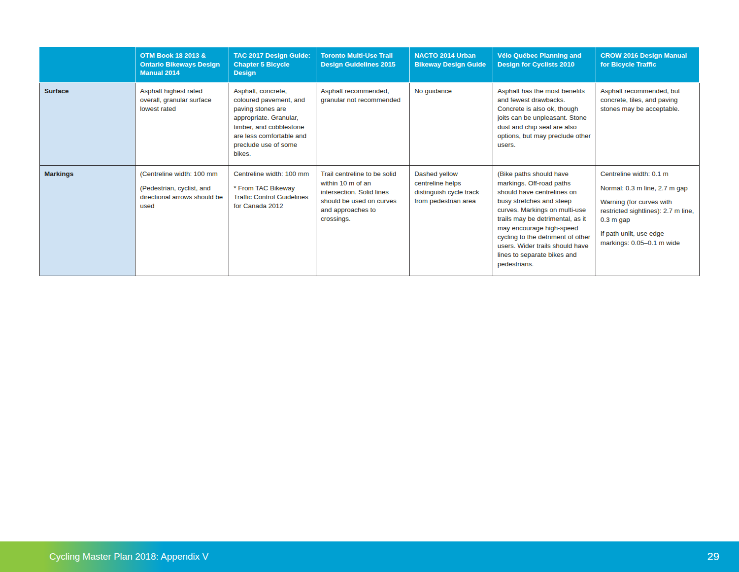| | OTM Book 18 2013 & Ontario Bikeways Design Manual 2014 | TAC 2017 Design Guide: Chapter 5 Bicycle Design | Toronto Multi-Use Trail Design Guidelines 2015 | NACTO 2014 Urban Bikeway Design Guide | Vélo Québec Planning and Design for Cyclists 2010 | CROW 2016 Design Manual for Bicycle Traffic |
| --- | --- | --- | --- | --- | --- | --- |
| Surface | Asphalt highest rated overall, granular surface lowest rated | Asphalt, concrete, coloured pavement, and paving stones are appropriate. Granular, timber, and cobblestone are less comfortable and preclude use of some bikes. | Asphalt recommended, granular not recommended | No guidance | Asphalt has the most benefits and fewest drawbacks. Concrete is also ok, though joits can be unpleasant. Stone dust and chip seal are also options, but may preclude other users. | Asphalt recommended, but concrete, tiles, and paving stones may be acceptable. |
| Markings | (Centreline width: 100 mm (Pedestrian, cyclist, and directional arrows should be used | Centreline width: 100 mm * From TAC Bikeway Traffic Control Guidelines for Canada 2012 | Trail centreline to be solid within 10 m of an intersection. Solid lines should be used on curves and approaches to crossings. | Dashed yellow centreline helps distinguish cycle track from pedestrian area | (Bike paths should have markings. Off-road paths should have centrelines on busy stretches and steep curves. Markings on multi-use trails may be detrimental, as it may encourage high-speed cycling to the detriment of other users. Wider trails should have lines to separate bikes and pedestrians. | Centreline width: 0.1 m Normal: 0.3 m line, 2.7 m gap Warning (for curves with restricted sightlines): 2.7 m line, 0.3 m gap If path unlit, use edge markings: 0.05–0.1 m wide |
Cycling Master Plan 2018: Appendix V
29